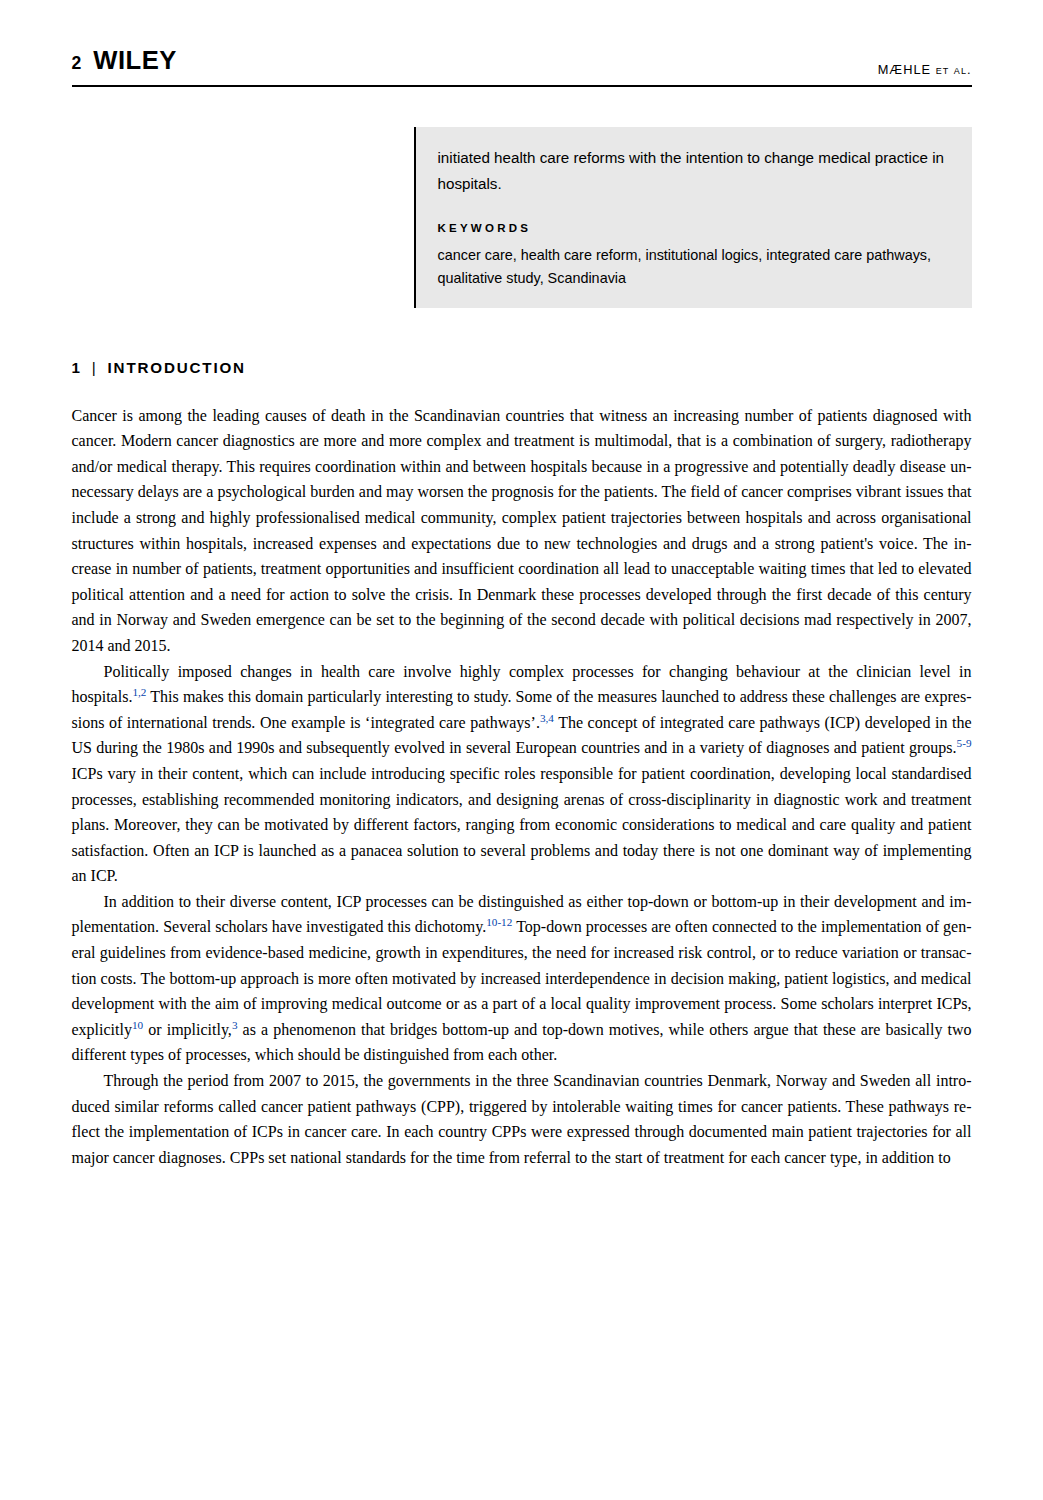2 WILEY
MÆHLE et al.
initiated health care reforms with the intention to change medical practice in hospitals.
KEYWORDS
cancer care, health care reform, institutional logics, integrated care pathways, qualitative study, Scandinavia
1|INTRODUCTION
Cancer is among the leading causes of death in the Scandinavian countries that witness an increasing number of patients diagnosed with cancer. Modern cancer diagnostics are more and more complex and treatment is multimodal, that is a combination of surgery, radiotherapy and/or medical therapy. This requires coordination within and between hospitals because in a progressive and potentially deadly disease unnecessary delays are a psychological burden and may worsen the prognosis for the patients. The field of cancer comprises vibrant issues that include a strong and highly professionalised medical community, complex patient trajectories between hospitals and across organisational structures within hospitals, increased expenses and expectations due to new technologies and drugs and a strong patient's voice. The increase in number of patients, treatment opportunities and insufficient coordination all lead to unacceptable waiting times that led to elevated political attention and a need for action to solve the crisis. In Denmark these processes developed through the first decade of this century and in Norway and Sweden emergence can be set to the beginning of the second decade with political decisions mad respectively in 2007, 2014 and 2015.
Politically imposed changes in health care involve highly complex processes for changing behaviour at the clinician level in hospitals.1,2 This makes this domain particularly interesting to study. Some of the measures launched to address these challenges are expressions of international trends. One example is ‘integrated care pathways’.3,4 The concept of integrated care pathways (ICP) developed in the US during the 1980s and 1990s and subsequently evolved in several European countries and in a variety of diagnoses and patient groups.5-9 ICPs vary in their content, which can include introducing specific roles responsible for patient coordination, developing local standardised processes, establishing recommended monitoring indicators, and designing arenas of cross-disciplinarity in diagnostic work and treatment plans. Moreover, they can be motivated by different factors, ranging from economic considerations to medical and care quality and patient satisfaction. Often an ICP is launched as a panacea solution to several problems and today there is not one dominant way of implementing an ICP.
In addition to their diverse content, ICP processes can be distinguished as either top-down or bottom-up in their development and implementation. Several scholars have investigated this dichotomy.10-12 Top-down processes are often connected to the implementation of general guidelines from evidence-based medicine, growth in expenditures, the need for increased risk control, or to reduce variation or transaction costs. The bottom-up approach is more often motivated by increased interdependence in decision making, patient logistics, and medical development with the aim of improving medical outcome or as a part of a local quality improvement process. Some scholars interpret ICPs, explicitly10 or implicitly,3 as a phenomenon that bridges bottom-up and top-down motives, while others argue that these are basically two different types of processes, which should be distinguished from each other.
Through the period from 2007 to 2015, the governments in the three Scandinavian countries Denmark, Norway and Sweden all introduced similar reforms called cancer patient pathways (CPP), triggered by intolerable waiting times for cancer patients. These pathways reflect the implementation of ICPs in cancer care. In each country CPPs were expressed through documented main patient trajectories for all major cancer diagnoses. CPPs set national standards for the time from referral to the start of treatment for each cancer type, in addition to